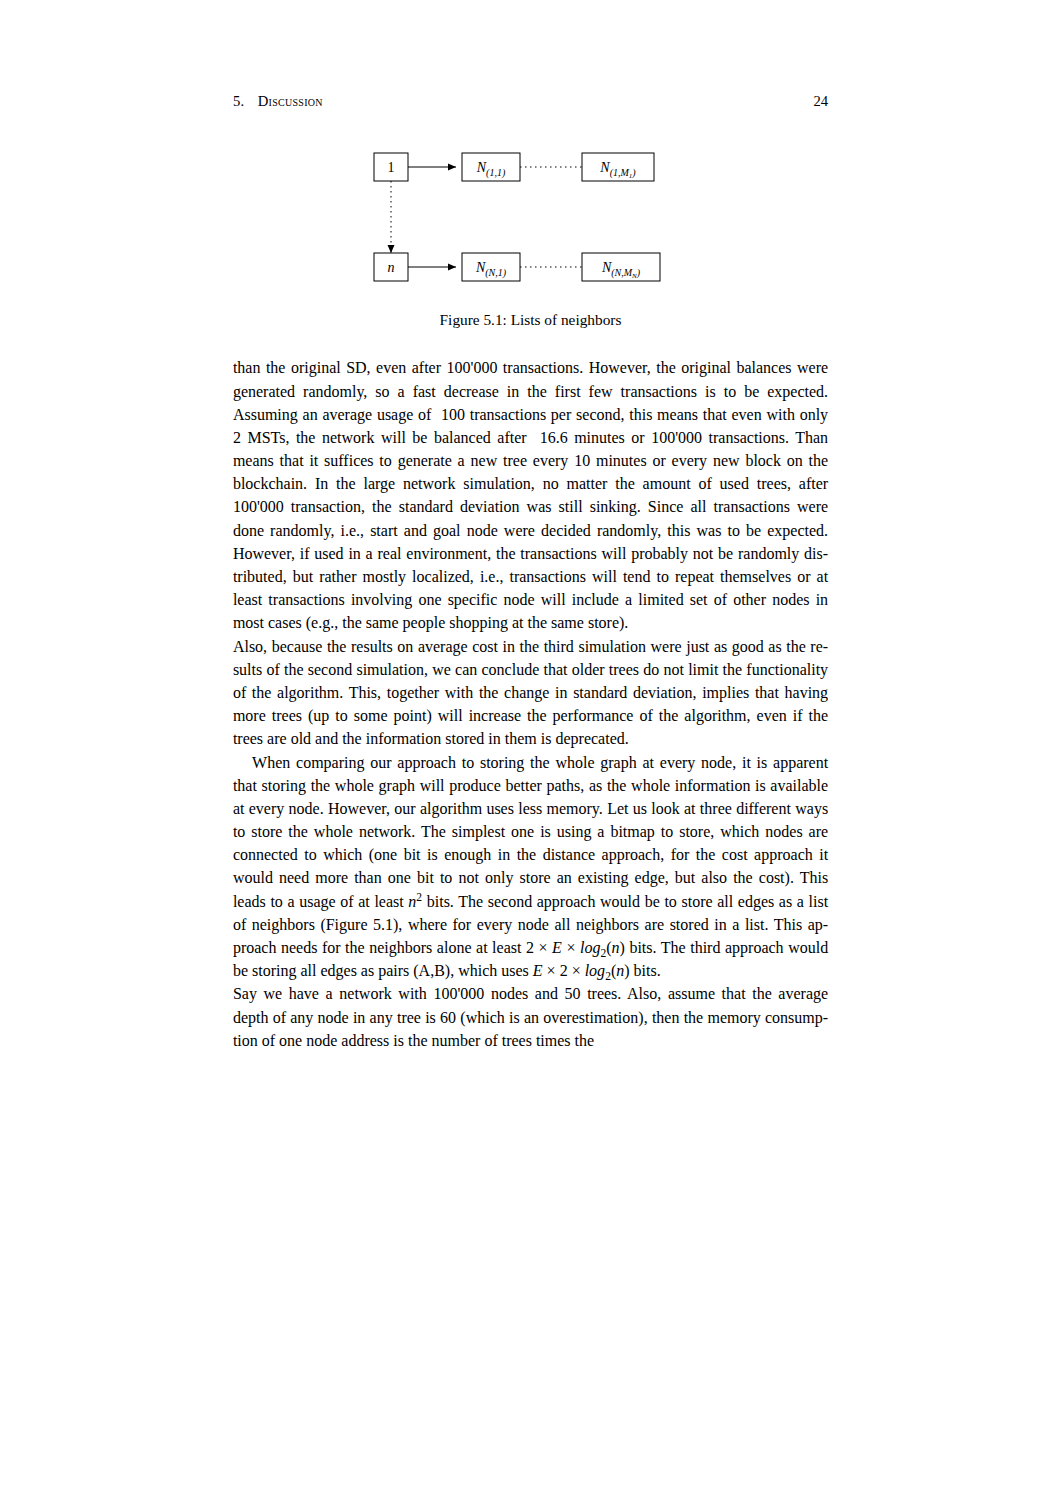5. Discussion
24
1 n N(1,1) N(1,M1) N(N,1) N(N,MN)
Figure 5.1: Lists of neighbors
than the original SD, even after 100'000 transactions. However, the original balances were generated randomly, so a fast decrease in the first few transactions is to be expected. Assuming an average usage of 100 transactions per second, this means that even with only 2 MSTs, the network will be balanced after 16.6 minutes or 100'000 transactions. Than means that it suffices to generate a new tree every 10 minutes or every new block on the blockchain. In the large network simulation, no matter the amount of used trees, after 100'000 transaction, the standard deviation was still sinking. Since all transactions were done randomly, i.e., start and goal node were decided randomly, this was to be expected. However, if used in a real environment, the transactions will probably not be randomly distributed, but rather mostly localized, i.e., transactions will tend to repeat themselves or at least transactions involving one specific node will include a limited set of other nodes in most cases (e.g., the same people shopping at the same store).
Also, because the results on average cost in the third simulation were just as good as the results of the second simulation, we can conclude that older trees do not limit the functionality of the algorithm. This, together with the change in standard deviation, implies that having more trees (up to some point) will increase the performance of the algorithm, even if the trees are old and the information stored in them is deprecated.
When comparing our approach to storing the whole graph at every node, it is apparent that storing the whole graph will produce better paths, as the whole information is available at every node. However, our algorithm uses less memory. Let us look at three different ways to store the whole network. The simplest one is using a bitmap to store, which nodes are connected to which (one bit is enough in the distance approach, for the cost approach it would need more than one bit to not only store an existing edge, but also the cost). This leads to a usage of at least n2 bits. The second approach would be to store all edges as a list of neighbors (Figure 5.1), where for every node all neighbors are stored in a list. This approach needs for the neighbors alone at least 2 E log2(n) bits. The third approach would be storing all edges as pairs (A,B), which uses E 2 log2(n) bits.
Say we have a network with 100'000 nodes and 50 trees. Also, assume that the average depth of any node in any tree is 60 (which is an overestimation), then the memory consumption of one node address is the number of trees times the